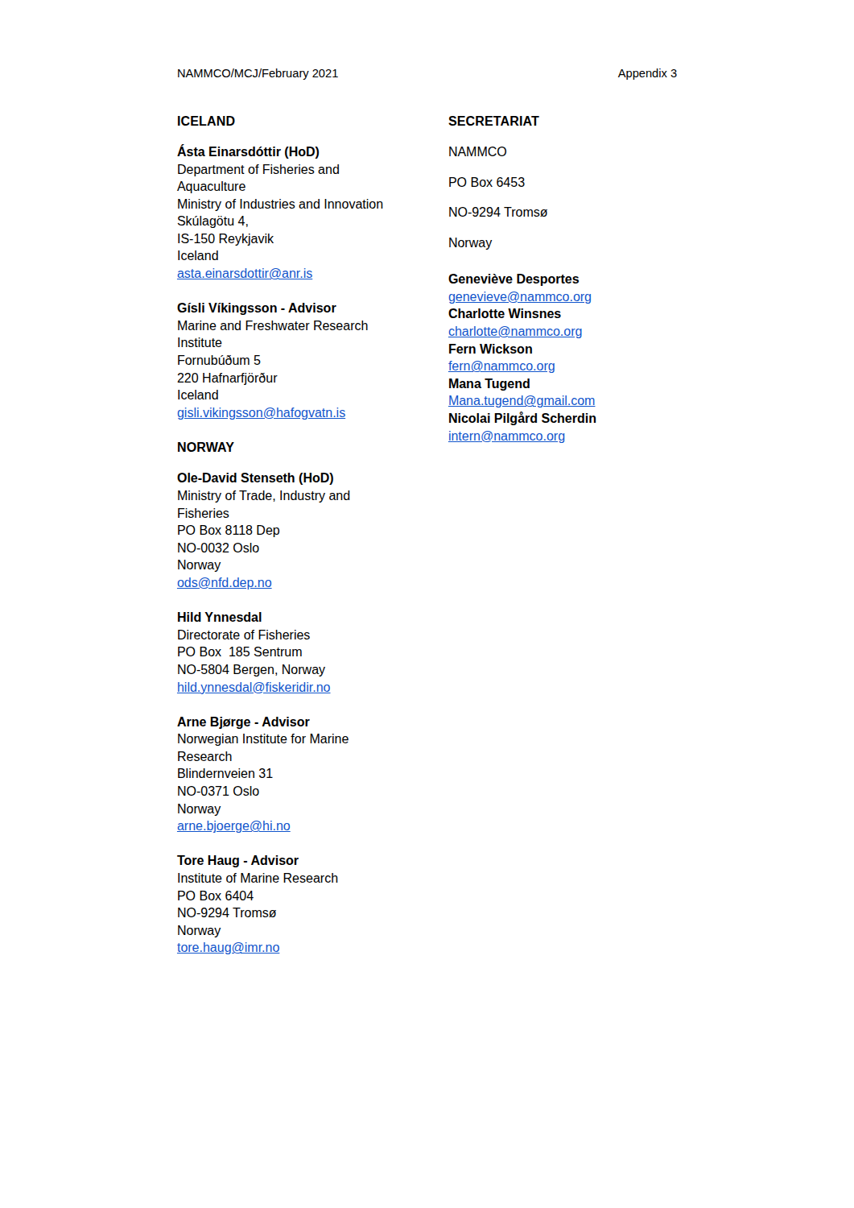NAMMCO/MCJ/February 2021 Appendix 3
ICELAND
Ásta Einarsdóttir (HoD)
Department of Fisheries and Aquaculture
Ministry of Industries and Innovation
Skúlagötu 4,
IS-150 Reykjavik
Iceland
asta.einarsdottir@anr.is
Gísli Víkingsson - Advisor
Marine and Freshwater Research Institute
Fornubúðum 5
220 Hafnarfjörður
Iceland
gisli.vikingsson@hafogvatn.is
NORWAY
Ole-David Stenseth (HoD)
Ministry of Trade, Industry and Fisheries
PO Box 8118 Dep
NO-0032 Oslo
Norway
ods@nfd.dep.no
Hild Ynnesdal
Directorate of Fisheries
PO Box 185 Sentrum
NO-5804 Bergen, Norway
hild.ynnesdal@fiskeridir.no
Arne Bjørge - Advisor
Norwegian Institute for Marine Research
Blindernveien 31
NO-0371 Oslo
Norway
arne.bjoerge@hi.no
Tore Haug - Advisor
Institute of Marine Research
PO Box 6404
NO-9294 Tromsø
Norway
tore.haug@imr.no
SECRETARIAT
NAMMCO
PO Box 6453
NO-9294 Tromsø
Norway
Geneviève Desportes
genevieve@nammco.org
Charlotte Winsnes
charlotte@nammco.org
Fern Wickson
fern@nammco.org
Mana Tugend
Mana.tugend@gmail.com
Nicolai Pilgård Scherdin
intern@nammco.org